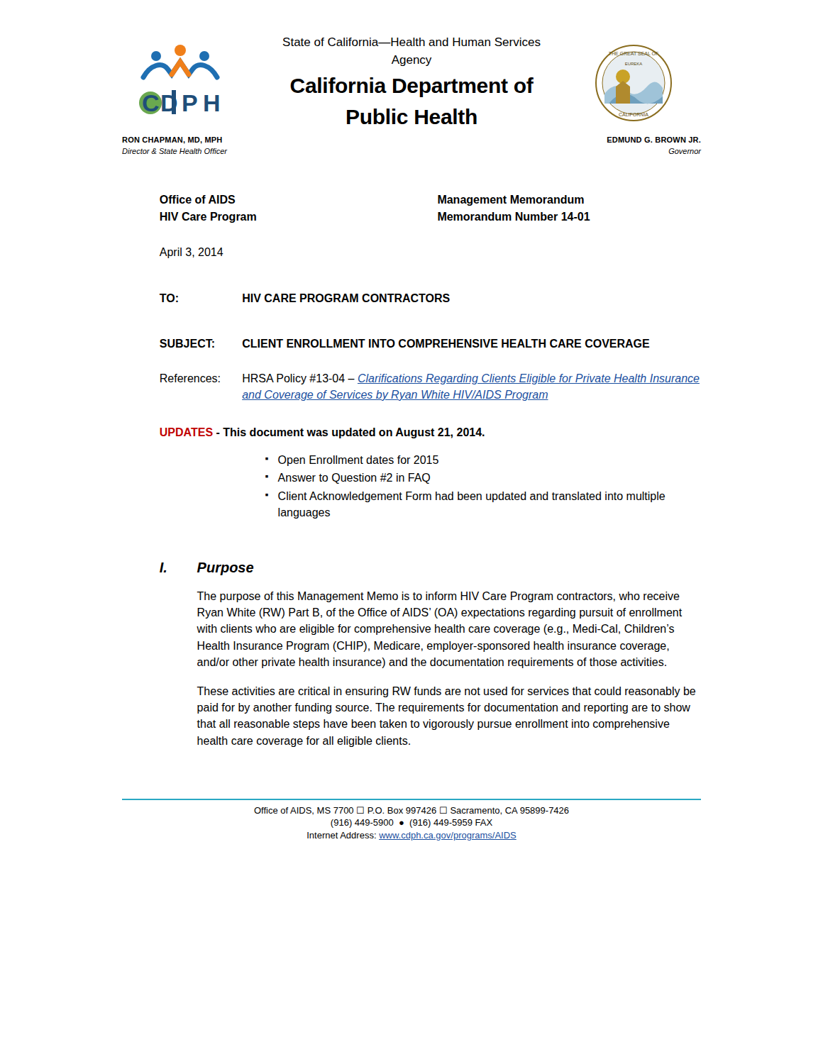C D P H
State of California—Health and Human Services Agency
California Department of Public Health
THE GREAT SEAL OF CALIFORNIA EUREKA
RON CHAPMAN, MD, MPH
Director & State Health Officer
EDMUND G. BROWN JR.
Governor
Office of AIDS
HIV Care Program
Management Memorandum
Memorandum Number 14-01
April 3, 2014
TO: HIV CARE PROGRAM CONTRACTORS
SUBJECT: CLIENT ENROLLMENT INTO COMPREHENSIVE HEALTH CARE COVERAGE
References: HRSA Policy #13-04 – Clarifications Regarding Clients Eligible for Private Health Insurance and Coverage of Services by Ryan White HIV/AIDS Program
UPDATES - This document was updated on August 21, 2014.
Open Enrollment dates for 2015
Answer to Question #2 in FAQ
Client Acknowledgement Form had been updated and translated into multiple languages
I. Purpose
The purpose of this Management Memo is to inform HIV Care Program contractors, who receive Ryan White (RW) Part B, of the Office of AIDS’ (OA) expectations regarding pursuit of enrollment with clients who are eligible for comprehensive health care coverage (e.g., Medi-Cal, Children’s Health Insurance Program (CHIP), Medicare, employer-sponsored health insurance coverage, and/or other private health insurance) and the documentation requirements of those activities.
These activities are critical in ensuring RW funds are not used for services that could reasonably be paid for by another funding source. The requirements for documentation and reporting are to show that all reasonable steps have been taken to vigorously pursue enrollment into comprehensive health care coverage for all eligible clients.
Office of AIDS, MS 7700 ☐ P.O. Box 997426 ☐ Sacramento, CA 95899-7426
(916) 449-5900 ● (916) 449-5959 FAX
Internet Address: www.cdph.ca.gov/programs/AIDS